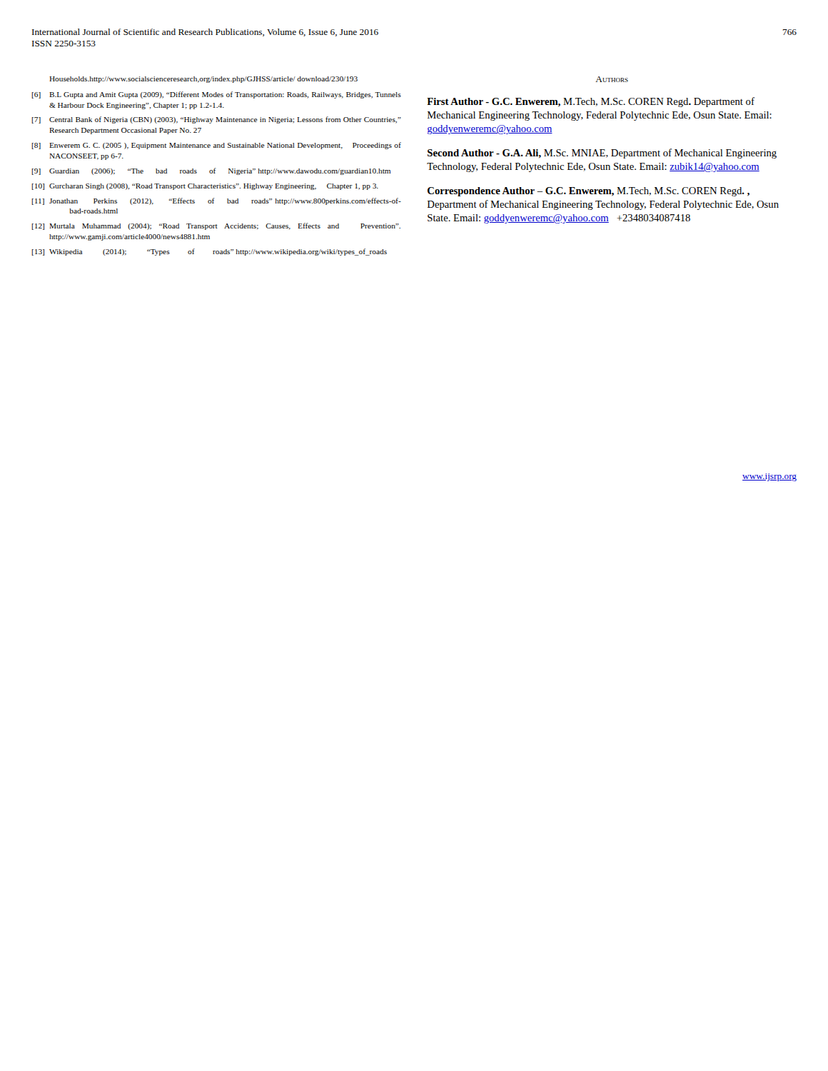International Journal of Scientific and Research Publications, Volume 6, Issue 6, June 2016
ISSN 2250-3153
766
Households.http://www.socialscienceresearch,org/index.php/GJHSS/article/ download/230/193
B.L Gupta and Amit Gupta (2009), “Different Modes of Transportation: Roads, Railways, Bridges, Tunnels & Harbour Dock Engineering”, Chapter 1; pp 1.2-1.4.
Central Bank of Nigeria (CBN) (2003), “Highway Maintenance in Nigeria; Lessons from Other Countries,” Research Department Occasional Paper No. 27
Enwerem G. C. (2005 ), Equipment Maintenance and Sustainable National Development, Proceedings of NACONSEET, pp 6-7.
Guardian (2006); “The bad roads of Nigeria” http://www.dawodu.com/guardian10.htm
Gurcharan Singh (2008), “Road Transport Characteristics”. Highway Engineering, Chapter 1, pp 3.
Jonathan Perkins (2012), “Effects of bad roads” http://www.800perkins.com/effects-of- bad-roads.html
Murtala Muhammad (2004); “Road Transport Accidents; Causes, Effects and Prevention”. http://www.gamji.com/article4000/news4881.htm
Wikipedia (2014); “Types of roads” http://www.wikipedia.org/wiki/types_of_roads
Authors
First Author - G.C. Enwerem, M.Tech, M.Sc. COREN Regd. Department of Mechanical Engineering Technology, Federal Polytechnic Ede, Osun State. Email: goddyenweremc@yahoo.com
Second Author - G.A. Ali, M.Sc. MNIAE, Department of Mechanical Engineering Technology, Federal Polytechnic Ede, Osun State. Email: zubik14@yahoo.com
Correspondence Author – G.C. Enwerem, M.Tech, M.Sc. COREN Regd. , Department of Mechanical Engineering Technology, Federal Polytechnic Ede, Osun State. Email: goddyenweremc@yahoo.com +2348034087418
www.ijsrp.org